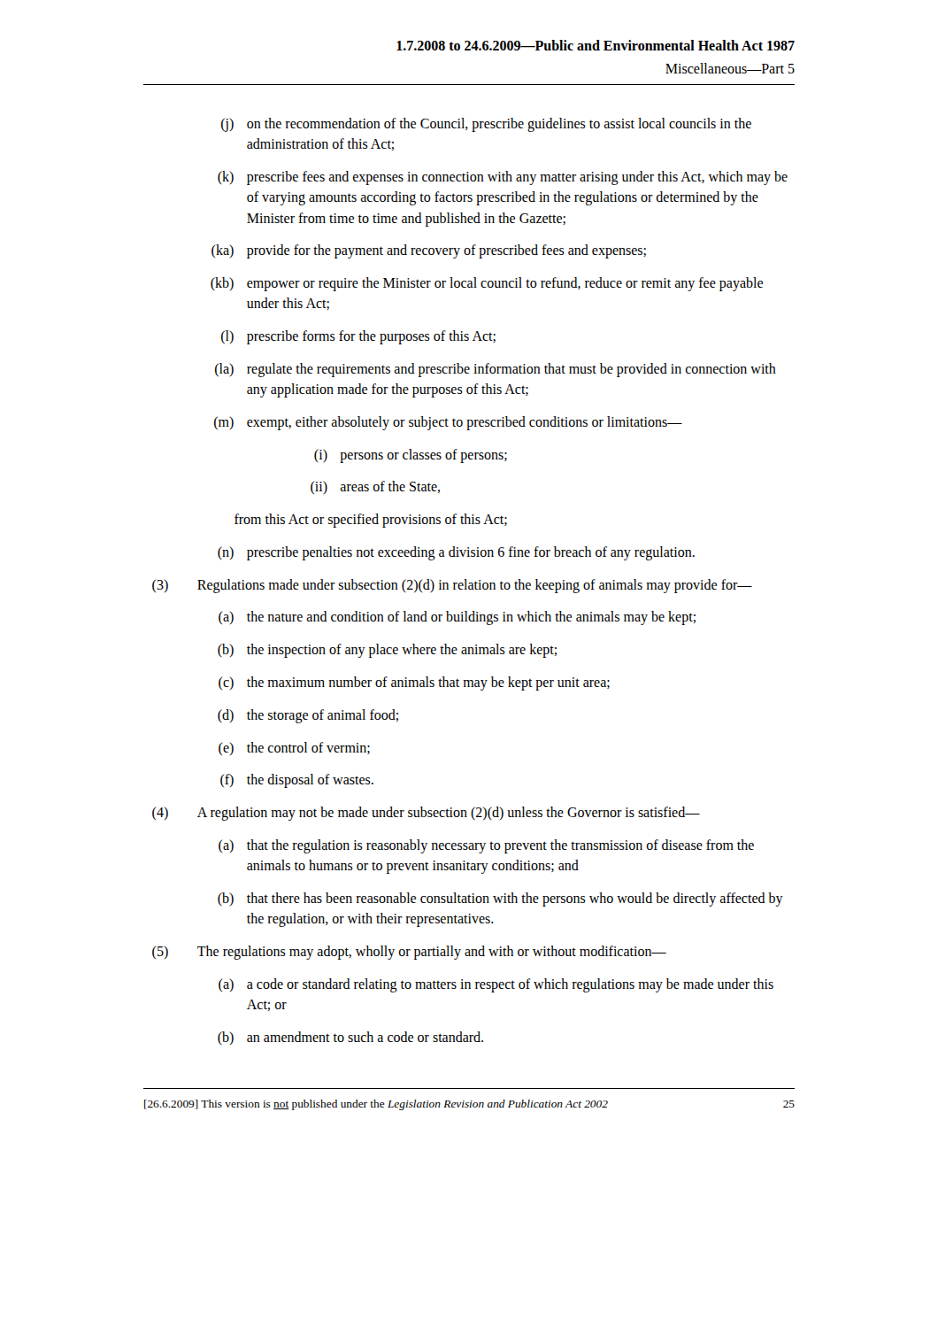1.7.2008 to 24.6.2009—Public and Environmental Health Act 1987
Miscellaneous—Part 5
(j) on the recommendation of the Council, prescribe guidelines to assist local councils in the administration of this Act;
(k) prescribe fees and expenses in connection with any matter arising under this Act, which may be of varying amounts according to factors prescribed in the regulations or determined by the Minister from time to time and published in the Gazette;
(ka) provide for the payment and recovery of prescribed fees and expenses;
(kb) empower or require the Minister or local council to refund, reduce or remit any fee payable under this Act;
(l) prescribe forms for the purposes of this Act;
(la) regulate the requirements and prescribe information that must be provided in connection with any application made for the purposes of this Act;
(m) exempt, either absolutely or subject to prescribed conditions or limitations—
(i) persons or classes of persons;
(ii) areas of the State,
from this Act or specified provisions of this Act;
(n) prescribe penalties not exceeding a division 6 fine for breach of any regulation.
(3) Regulations made under subsection (2)(d) in relation to the keeping of animals may provide for—
(a) the nature and condition of land or buildings in which the animals may be kept;
(b) the inspection of any place where the animals are kept;
(c) the maximum number of animals that may be kept per unit area;
(d) the storage of animal food;
(e) the control of vermin;
(f) the disposal of wastes.
(4) A regulation may not be made under subsection (2)(d) unless the Governor is satisfied—
(a) that the regulation is reasonably necessary to prevent the transmission of disease from the animals to humans or to prevent insanitary conditions; and
(b) that there has been reasonable consultation with the persons who would be directly affected by the regulation, or with their representatives.
(5) The regulations may adopt, wholly or partially and with or without modification—
(a) a code or standard relating to matters in respect of which regulations may be made under this Act; or
(b) an amendment to such a code or standard.
[26.6.2009] This version is not published under the Legislation Revision and Publication Act 2002 25